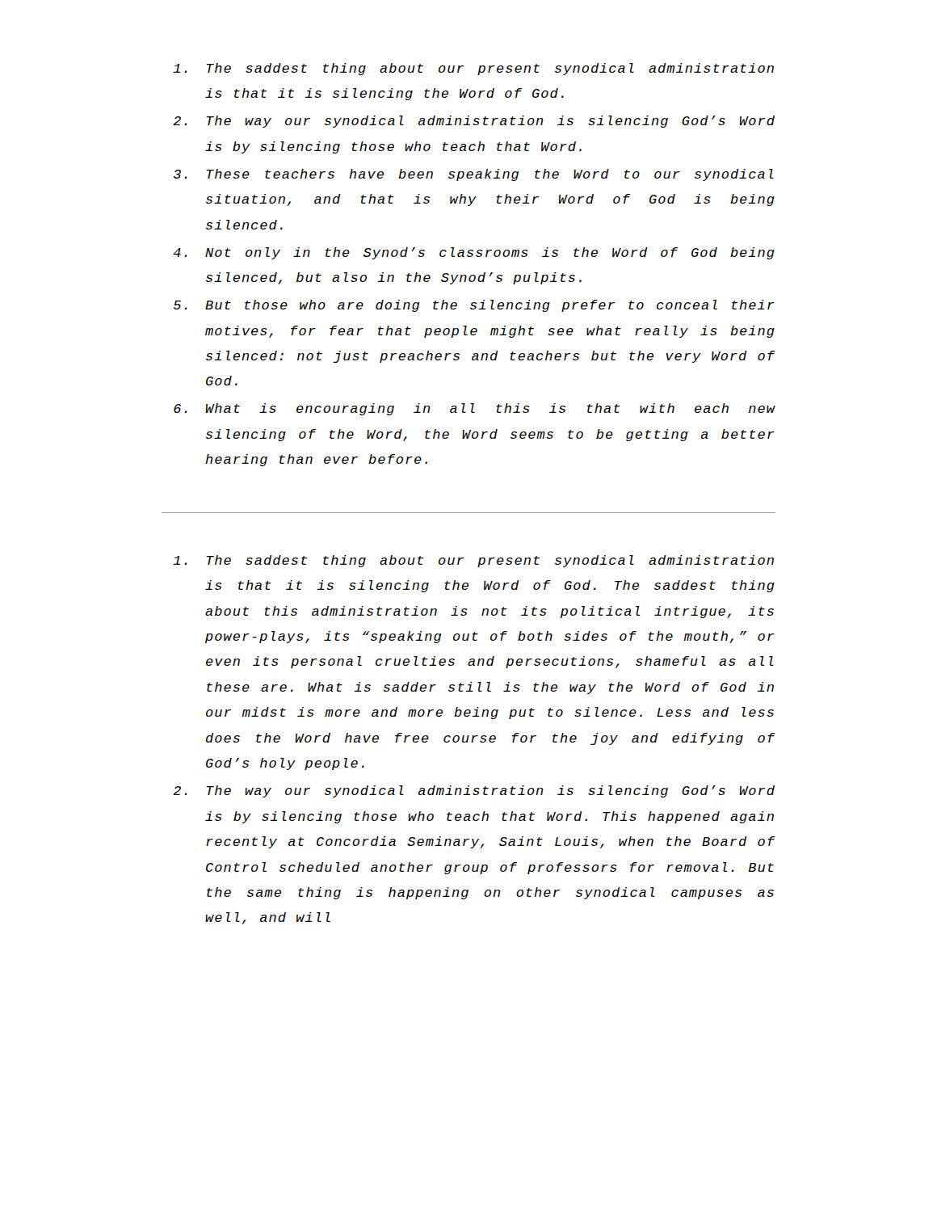The saddest thing about our present synodical administration is that it is silencing the Word of God.
The way our synodical administration is silencing God’s Word is by silencing those who teach that Word.
These teachers have been speaking the Word to our synodical situation, and that is why their Word of God is being silenced.
Not only in the Synod’s classrooms is the Word of God being silenced, but also in the Synod’s pulpits.
But those who are doing the silencing prefer to conceal their motives, for fear that people might see what really is being silenced: not just preachers and teachers but the very Word of God.
What is encouraging in all this is that with each new silencing of the Word, the Word seems to be getting a better hearing than ever before.
The saddest thing about our present synodical administration is that it is silencing the Word of God. The saddest thing about this administration is not its political intrigue, its power-plays, its “speaking out of both sides of the mouth,” or even its personal cruelties and persecutions, shameful as all these are. What is sadder still is the way the Word of God in our midst is more and more being put to silence. Less and less does the Word have free course for the joy and edifying of God’s holy people.
The way our synodical administration is silencing God’s Word is by silencing those who teach that Word. This happened again recently at Concordia Seminary, Saint Louis, when the Board of Control scheduled another group of professors for removal. But the same thing is happening on other synodical campuses as well, and will